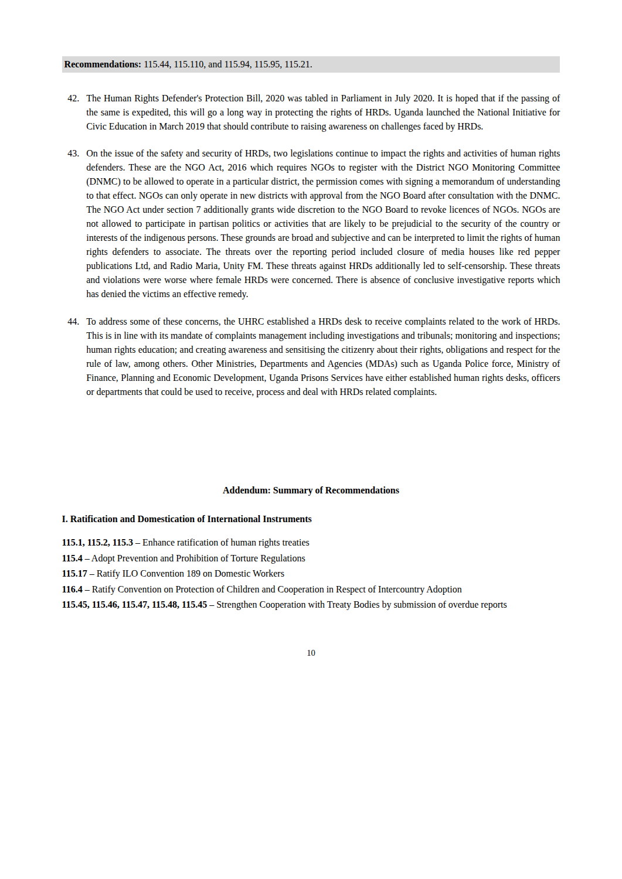Recommendations: 115.44, 115.110, and 115.94, 115.95, 115.21.
The Human Rights Defender's Protection Bill, 2020 was tabled in Parliament in July 2020. It is hoped that if the passing of the same is expedited, this will go a long way in protecting the rights of HRDs. Uganda launched the National Initiative for Civic Education in March 2019 that should contribute to raising awareness on challenges faced by HRDs.
On the issue of the safety and security of HRDs, two legislations continue to impact the rights and activities of human rights defenders. These are the NGO Act, 2016 which requires NGOs to register with the District NGO Monitoring Committee (DNMC) to be allowed to operate in a particular district, the permission comes with signing a memorandum of understanding to that effect. NGOs can only operate in new districts with approval from the NGO Board after consultation with the DNMC. The NGO Act under section 7 additionally grants wide discretion to the NGO Board to revoke licences of NGOs. NGOs are not allowed to participate in partisan politics or activities that are likely to be prejudicial to the security of the country or interests of the indigenous persons. These grounds are broad and subjective and can be interpreted to limit the rights of human rights defenders to associate. The threats over the reporting period included closure of media houses like red pepper publications Ltd, and Radio Maria, Unity FM. These threats against HRDs additionally led to self-censorship. These threats and violations were worse where female HRDs were concerned. There is absence of conclusive investigative reports which has denied the victims an effective remedy.
To address some of these concerns, the UHRC established a HRDs desk to receive complaints related to the work of HRDs. This is in line with its mandate of complaints management including investigations and tribunals; monitoring and inspections; human rights education; and creating awareness and sensitising the citizenry about their rights, obligations and respect for the rule of law, among others. Other Ministries, Departments and Agencies (MDAs) such as Uganda Police force, Ministry of Finance, Planning and Economic Development, Uganda Prisons Services have either established human rights desks, officers or departments that could be used to receive, process and deal with HRDs related complaints.
Addendum: Summary of Recommendations
I. Ratification and Domestication of International Instruments
115.1, 115.2, 115.3 – Enhance ratification of human rights treaties
115.4 – Adopt Prevention and Prohibition of Torture Regulations
115.17 – Ratify ILO Convention 189 on Domestic Workers
116.4 – Ratify Convention on Protection of Children and Cooperation in Respect of Intercountry Adoption
115.45, 115.46, 115.47, 115.48, 115.45 – Strengthen Cooperation with Treaty Bodies by submission of overdue reports
10